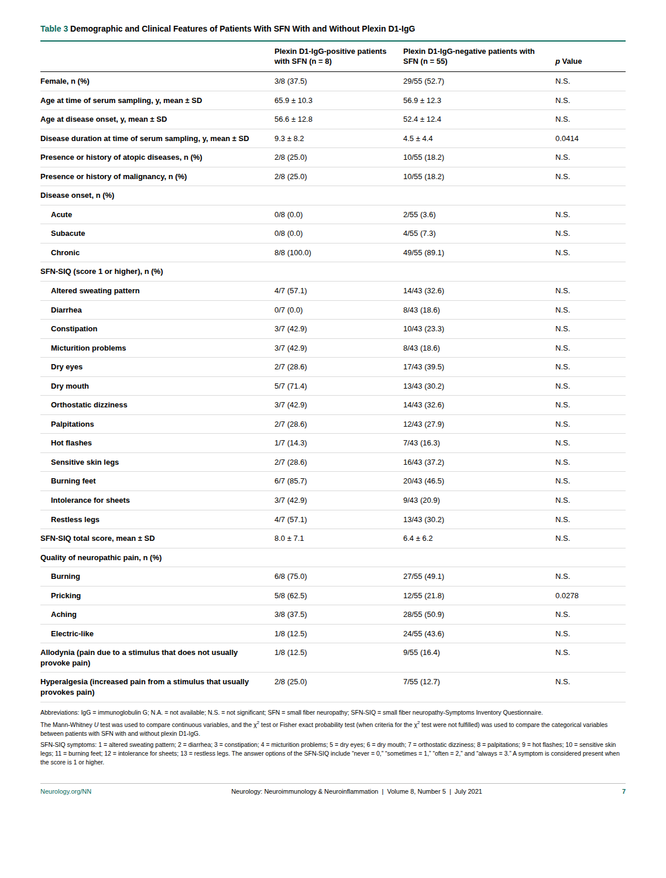Table 3 Demographic and Clinical Features of Patients With SFN With and Without Plexin D1-IgG
| | Plexin D1-IgG-positive patients with SFN (n = 8) | Plexin D1-IgG-negative patients with SFN (n = 55) | p Value |
| --- | --- | --- | --- |
| Female, n (%) | 3/8 (37.5) | 29/55 (52.7) | N.S. |
| Age at time of serum sampling, y, mean ± SD | 65.9 ± 10.3 | 56.9 ± 12.3 | N.S. |
| Age at disease onset, y, mean ± SD | 56.6 ± 12.8 | 52.4 ± 12.4 | N.S. |
| Disease duration at time of serum sampling, y, mean ± SD | 9.3 ± 8.2 | 4.5 ± 4.4 | 0.0414 |
| Presence or history of atopic diseases, n (%) | 2/8 (25.0) | 10/55 (18.2) | N.S. |
| Presence or history of malignancy, n (%) | 2/8 (25.0) | 10/55 (18.2) | N.S. |
| Disease onset, n (%) | | | |
| Acute | 0/8 (0.0) | 2/55 (3.6) | N.S. |
| Subacute | 0/8 (0.0) | 4/55 (7.3) | N.S. |
| Chronic | 8/8 (100.0) | 49/55 (89.1) | N.S. |
| SFN-SIQ (score 1 or higher), n (%) | | | |
| Altered sweating pattern | 4/7 (57.1) | 14/43 (32.6) | N.S. |
| Diarrhea | 0/7 (0.0) | 8/43 (18.6) | N.S. |
| Constipation | 3/7 (42.9) | 10/43 (23.3) | N.S. |
| Micturition problems | 3/7 (42.9) | 8/43 (18.6) | N.S. |
| Dry eyes | 2/7 (28.6) | 17/43 (39.5) | N.S. |
| Dry mouth | 5/7 (71.4) | 13/43 (30.2) | N.S. |
| Orthostatic dizziness | 3/7 (42.9) | 14/43 (32.6) | N.S. |
| Palpitations | 2/7 (28.6) | 12/43 (27.9) | N.S. |
| Hot flashes | 1/7 (14.3) | 7/43 (16.3) | N.S. |
| Sensitive skin legs | 2/7 (28.6) | 16/43 (37.2) | N.S. |
| Burning feet | 6/7 (85.7) | 20/43 (46.5) | N.S. |
| Intolerance for sheets | 3/7 (42.9) | 9/43 (20.9) | N.S. |
| Restless legs | 4/7 (57.1) | 13/43 (30.2) | N.S. |
| SFN-SIQ total score, mean ± SD | 8.0 ± 7.1 | 6.4 ± 6.2 | N.S. |
| Quality of neuropathic pain, n (%) | | | |
| Burning | 6/8 (75.0) | 27/55 (49.1) | N.S. |
| Pricking | 5/8 (62.5) | 12/55 (21.8) | 0.0278 |
| Aching | 3/8 (37.5) | 28/55 (50.9) | N.S. |
| Electric-like | 1/8 (12.5) | 24/55 (43.6) | N.S. |
| Allodynia (pain due to a stimulus that does not usually provoke pain) | 1/8 (12.5) | 9/55 (16.4) | N.S. |
| Hyperalgesia (increased pain from a stimulus that usually provokes pain) | 2/8 (25.0) | 7/55 (12.7) | N.S. |
Abbreviations: IgG = immunoglobulin G; N.A. = not available; N.S. = not significant; SFN = small fiber neuropathy; SFN-SIQ = small fiber neuropathy-Symptoms Inventory Questionnaire.
The Mann-Whitney U test was used to compare continuous variables, and the χ2 test or Fisher exact probability test (when criteria for the χ2 test were not fulfilled) was used to compare the categorical variables between patients with SFN with and without plexin D1-IgG.
SFN-SIQ symptoms: 1 = altered sweating pattern; 2 = diarrhea; 3 = constipation; 4 = micturition problems; 5 = dry eyes; 6 = dry mouth; 7 = orthostatic dizziness; 8 = palpitations; 9 = hot flashes; 10 = sensitive skin legs; 11 = burning feet; 12 = intolerance for sheets; 13 = restless legs. The answer options of the SFN-SIQ include “never = 0,” “sometimes = 1,” “often = 2,” and “always = 3.” A symptom is considered present when the score is 1 or higher.
Neurology.org/NN
Neurology: Neuroimmunology & Neuroinflammation | Volume 8, Number 5 | July 2021
7